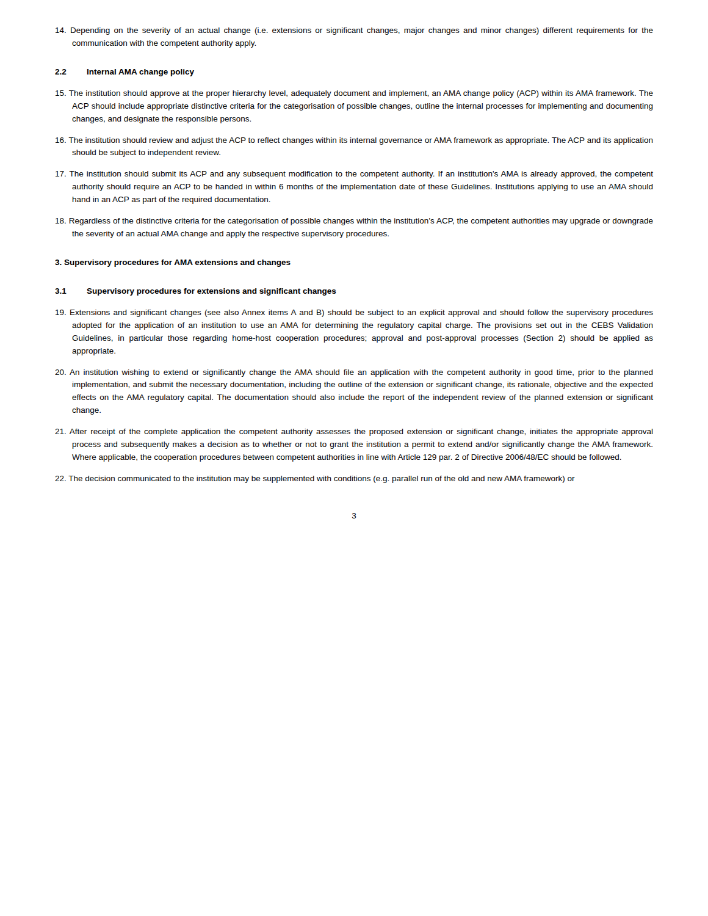14. Depending on the severity of an actual change (i.e. extensions or significant changes, major changes and minor changes) different requirements for the communication with the competent authority apply.
2.2 Internal AMA change policy
15. The institution should approve at the proper hierarchy level, adequately document and implement, an AMA change policy (ACP) within its AMA framework. The ACP should include appropriate distinctive criteria for the categorisation of possible changes, outline the internal processes for implementing and documenting changes, and designate the responsible persons.
16. The institution should review and adjust the ACP to reflect changes within its internal governance or AMA framework as appropriate. The ACP and its application should be subject to independent review.
17. The institution should submit its ACP and any subsequent modification to the competent authority. If an institution's AMA is already approved, the competent authority should require an ACP to be handed in within 6 months of the implementation date of these Guidelines. Institutions applying to use an AMA should hand in an ACP as part of the required documentation.
18. Regardless of the distinctive criteria for the categorisation of possible changes within the institution's ACP, the competent authorities may upgrade or downgrade the severity of an actual AMA change and apply the respective supervisory procedures.
3. Supervisory procedures for AMA extensions and changes
3.1 Supervisory procedures for extensions and significant changes
19. Extensions and significant changes (see also Annex items A and B) should be subject to an explicit approval and should follow the supervisory procedures adopted for the application of an institution to use an AMA for determining the regulatory capital charge. The provisions set out in the CEBS Validation Guidelines, in particular those regarding home-host cooperation procedures; approval and post-approval processes (Section 2) should be applied as appropriate.
20. An institution wishing to extend or significantly change the AMA should file an application with the competent authority in good time, prior to the planned implementation, and submit the necessary documentation, including the outline of the extension or significant change, its rationale, objective and the expected effects on the AMA regulatory capital. The documentation should also include the report of the independent review of the planned extension or significant change.
21. After receipt of the complete application the competent authority assesses the proposed extension or significant change, initiates the appropriate approval process and subsequently makes a decision as to whether or not to grant the institution a permit to extend and/or significantly change the AMA framework. Where applicable, the cooperation procedures between competent authorities in line with Article 129 par. 2 of Directive 2006/48/EC should be followed.
22. The decision communicated to the institution may be supplemented with conditions (e.g. parallel run of the old and new AMA framework) or
3